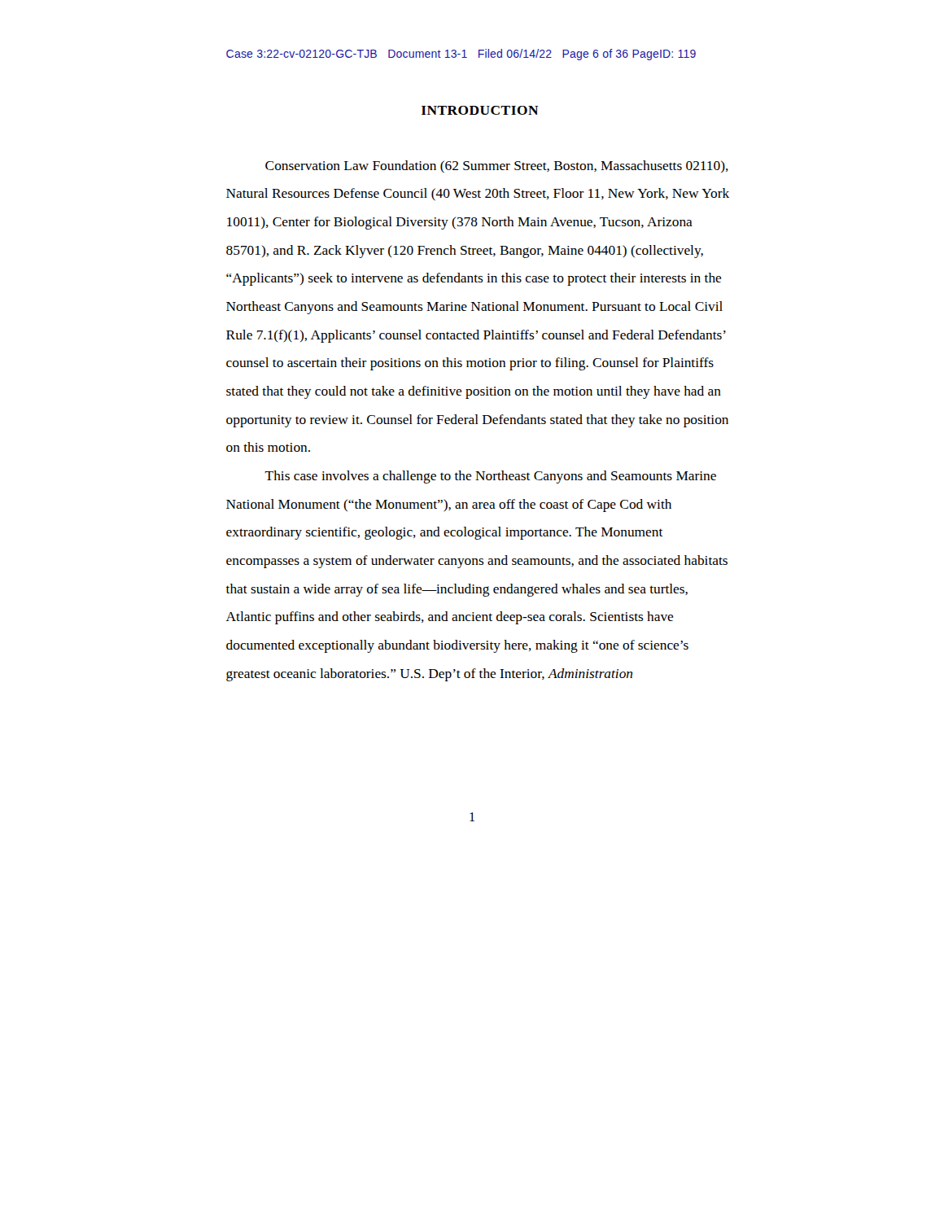Case 3:22-cv-02120-GC-TJB Document 13-1 Filed 06/14/22 Page 6 of 36 PageID: 119
INTRODUCTION
Conservation Law Foundation (62 Summer Street, Boston, Massachusetts 02110), Natural Resources Defense Council (40 West 20th Street, Floor 11, New York, New York 10011), Center for Biological Diversity (378 North Main Avenue, Tucson, Arizona 85701), and R. Zack Klyver (120 French Street, Bangor, Maine 04401) (collectively, “Applicants”) seek to intervene as defendants in this case to protect their interests in the Northeast Canyons and Seamounts Marine National Monument. Pursuant to Local Civil Rule 7.1(f)(1), Applicants’ counsel contacted Plaintiffs’ counsel and Federal Defendants’ counsel to ascertain their positions on this motion prior to filing. Counsel for Plaintiffs stated that they could not take a definitive position on the motion until they have had an opportunity to review it. Counsel for Federal Defendants stated that they take no position on this motion.
This case involves a challenge to the Northeast Canyons and Seamounts Marine National Monument (“the Monument”), an area off the coast of Cape Cod with extraordinary scientific, geologic, and ecological importance. The Monument encompasses a system of underwater canyons and seamounts, and the associated habitats that sustain a wide array of sea life—including endangered whales and sea turtles, Atlantic puffins and other seabirds, and ancient deep-sea corals. Scientists have documented exceptionally abundant biodiversity here, making it “one of science’s greatest oceanic laboratories.” U.S. Dep’t of the Interior, Administration
1